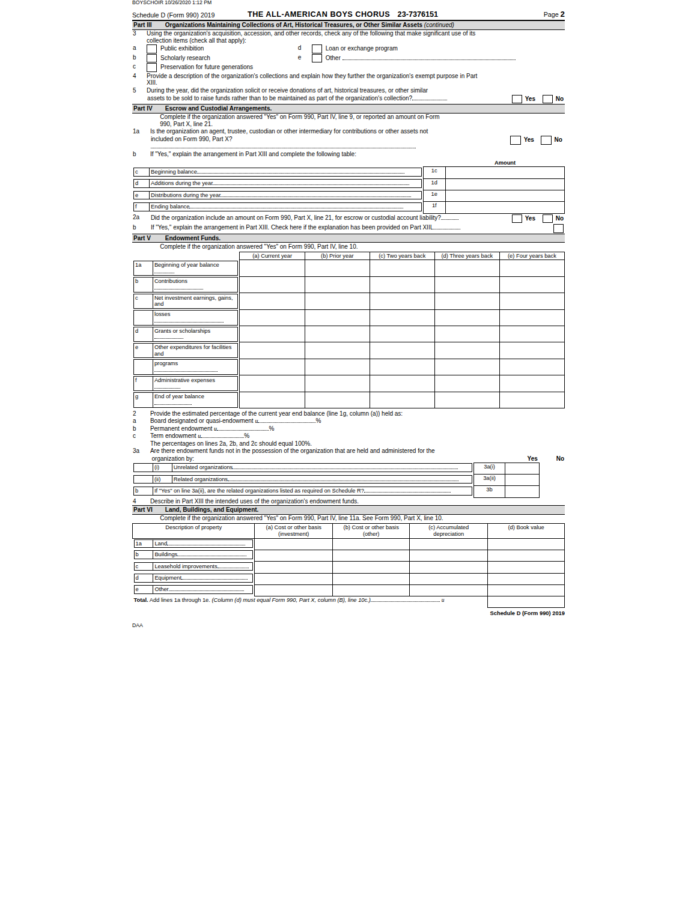BOYSCHOIR 10/26/2020 1:12 PM
| Schedule D (Form 990) 2019 | THE ALL-AMERICAN BOYS CHORUS | 23-7376151 | Page 2 |
Part IIIOrganizations Maintaining Collections of Art, Historical Treasures, or Other Similar Assets (continued)
| 3 | Using the organization's acquisition, accession, and other records, check any of the following that make significant use of its collection items (check all that apply): |
| a | Public exhibition | d | Loan or exchange program |
| b | Scholarly research | e | Other |
| c | Preservation for future generations |
| 4 | Provide a description of the organization's collections and explain how they further the organization's exempt purpose in Part XIII. |
| 5 | During the year, did the organization solicit or receive donations of art, historical treasures, or other similar |
| | / assets to be sold to raise funds rather than to be maintained as part of the organization's collection? / Yes No / |
Part IVEscrow and Custodial Arrangements.
| | Complete if the organization answered "Yes" on Form 990, Part IV, line 9, or reported an amount on Form 990, Part X, line 21. |
| 1a | Is the organization an agent, trustee, custodian or other intermediary for contributions or other assets not | |
| | / included on Form 990, Part X? / Yes No / |
| b | If "Yes," explain the arrangement in Part XIII and complete the following table: |
| | | Amount |
| / c / Beginning balance / | 1c | |
| / d / Additions during the year / | 1d | |
| / e / Distributions during the year / | 1e | |
| / f / Ending balance / | 1f | |
| 2a | / Did the organization include an amount on Form 990, Part X, line 21, for escrow or custodial account liability? / Yes No / |
| b | / If "Yes," explain the arrangement in Part XIII. Check here if the explanation has been provided on Part XIII / / |
Part VEndowment Funds.
| | Complete if the organization answered "Yes" on Form 990, Part IV, line 10. |
| | (a) Current year | (b) Prior year | (c) Two years back | (d) Three years back | (e) Four years back |
| / 1a / Beginning of year balance / | | | | | |
| / b / Contributions / | | | | | |
| / c / Net investment earnings, gains, and / | | | | | |
| / / losses / | | | | | |
| / d / Grants or scholarships / | | | | | |
| / e / Other expenditures for facilities and / | | | | | |
| / / programs / | | | | | |
| / f / Administrative expenses / | | | | | |
| / g / End of year balance / | | | | | |
| 2 | Provide the estimated percentage of the current year end balance (line 1g, column (a)) held as: |
| a | Board designated or quasi-endowment u % | |
| b | Permanent endowment u % | |
| c | Term endowment u % | |
| | The percentages on lines 2a, 2b, and 2c should equal 100%. |
| 3a | Are there endowment funds not in the possession of the organization that are held and administered for the |
| | organization by: | Yes | No |
| / / (i) / Unrelated organizations / | 3a(i) | | |
| / / (ii) / Related organizations / | 3a(ii) | | |
| / b / If "Yes" on line 3a(ii), are the related organizations listed as required on Schedule R? / | 3b | | |
| 4 | Describe in Part XIII the intended uses of the organization's endowment funds. |
Part VILand, Buildings, and Equipment.
| | Complete if the organization answered "Yes" on Form 990, Part IV, line 11a. See Form 990, Part X, line 10. |
| Description of property | (a) Cost or other basis (investment) | (b) Cost or other basis (other) | (c) Accumulated depreciation | (d) Book value |
| / 1a / Land / | | | | |
| / b / Buildings / | | | | |
| / c / Leasehold improvements / | | | | |
| / d / Equipment / | | | | |
| / e / Other / | | | | |
| Total. Add lines 1a through 1e. (Column (d) must equal Form 990, Part X, column (B), line 10c.) u | |
Schedule D (Form 990) 2019
DAA